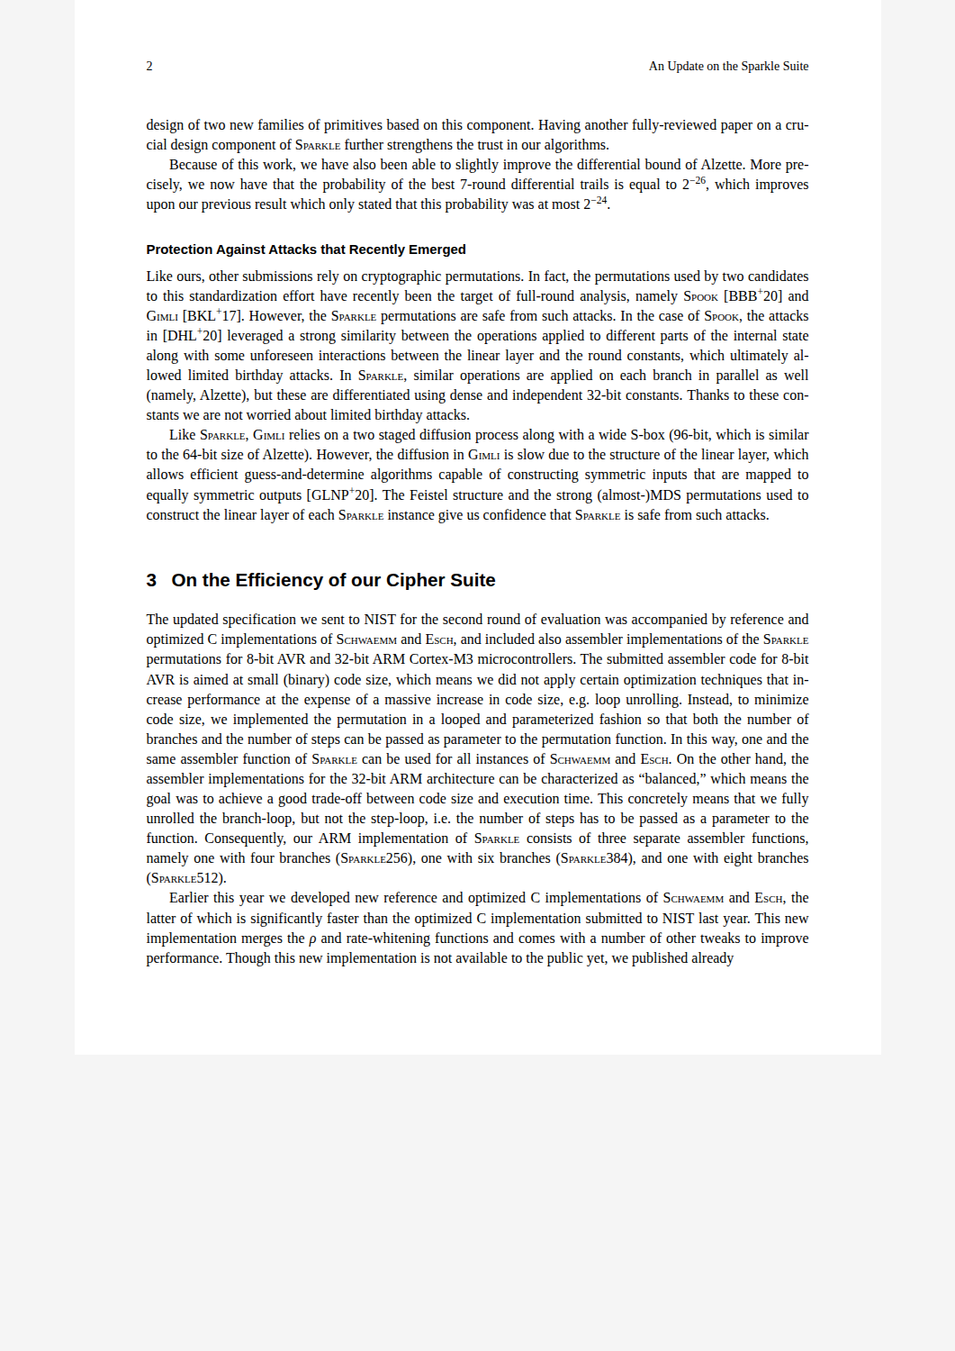2 An Update on the Sparkle Suite
design of two new families of primitives based on this component. Having another fully-reviewed paper on a crucial design component of Sparkle further strengthens the trust in our algorithms.
Because of this work, we have also been able to slightly improve the differential bound of Alzette. More precisely, we now have that the probability of the best 7-round differential trails is equal to 2−26, which improves upon our previous result which only stated that this probability was at most 2−24.
Protection Against Attacks that Recently Emerged
Like ours, other submissions rely on cryptographic permutations. In fact, the permutations used by two candidates to this standardization effort have recently been the target of full-round analysis, namely Spook [BBB+20] and Gimli [BKL+17]. However, the Sparkle permutations are safe from such attacks. In the case of Spook, the attacks in [DHL+20] leveraged a strong similarity between the operations applied to different parts of the internal state along with some unforeseen interactions between the linear layer and the round constants, which ultimately allowed limited birthday attacks. In Sparkle, similar operations are applied on each branch in parallel as well (namely, Alzette), but these are differentiated using dense and independent 32-bit constants. Thanks to these constants we are not worried about limited birthday attacks.
Like Sparkle, Gimli relies on a two staged diffusion process along with a wide S-box (96-bit, which is similar to the 64-bit size of Alzette). However, the diffusion in Gimli is slow due to the structure of the linear layer, which allows efficient guess-and-determine algorithms capable of constructing symmetric inputs that are mapped to equally symmetric outputs [GLNP+20]. The Feistel structure and the strong (almost-)MDS permutations used to construct the linear layer of each Sparkle instance give us confidence that Sparkle is safe from such attacks.
3 On the Efficiency of our Cipher Suite
The updated specification we sent to NIST for the second round of evaluation was accompanied by reference and optimized C implementations of Schwaemm and Esch, and included also assembler implementations of the Sparkle permutations for 8-bit AVR and 32-bit ARM Cortex-M3 microcontrollers. The submitted assembler code for 8-bit AVR is aimed at small (binary) code size, which means we did not apply certain optimization techniques that increase performance at the expense of a massive increase in code size, e.g. loop unrolling. Instead, to minimize code size, we implemented the permutation in a looped and parameterized fashion so that both the number of branches and the number of steps can be passed as parameter to the permutation function. In this way, one and the same assembler function of Sparkle can be used for all instances of Schwaemm and Esch. On the other hand, the assembler implementations for the 32-bit ARM architecture can be characterized as “balanced,” which means the goal was to achieve a good trade-off between code size and execution time. This concretely means that we fully unrolled the branch-loop, but not the step-loop, i.e. the number of steps has to be passed as a parameter to the function. Consequently, our ARM implementation of Sparkle consists of three separate assembler functions, namely one with four branches (Sparkle256), one with six branches (Sparkle384), and one with eight branches (Sparkle512).
Earlier this year we developed new reference and optimized C implementations of Schwaemm and Esch, the latter of which is significantly faster than the optimized C implementation submitted to NIST last year. This new implementation merges the ρ and rate-whitening functions and comes with a number of other tweaks to improve performance. Though this new implementation is not available to the public yet, we published already